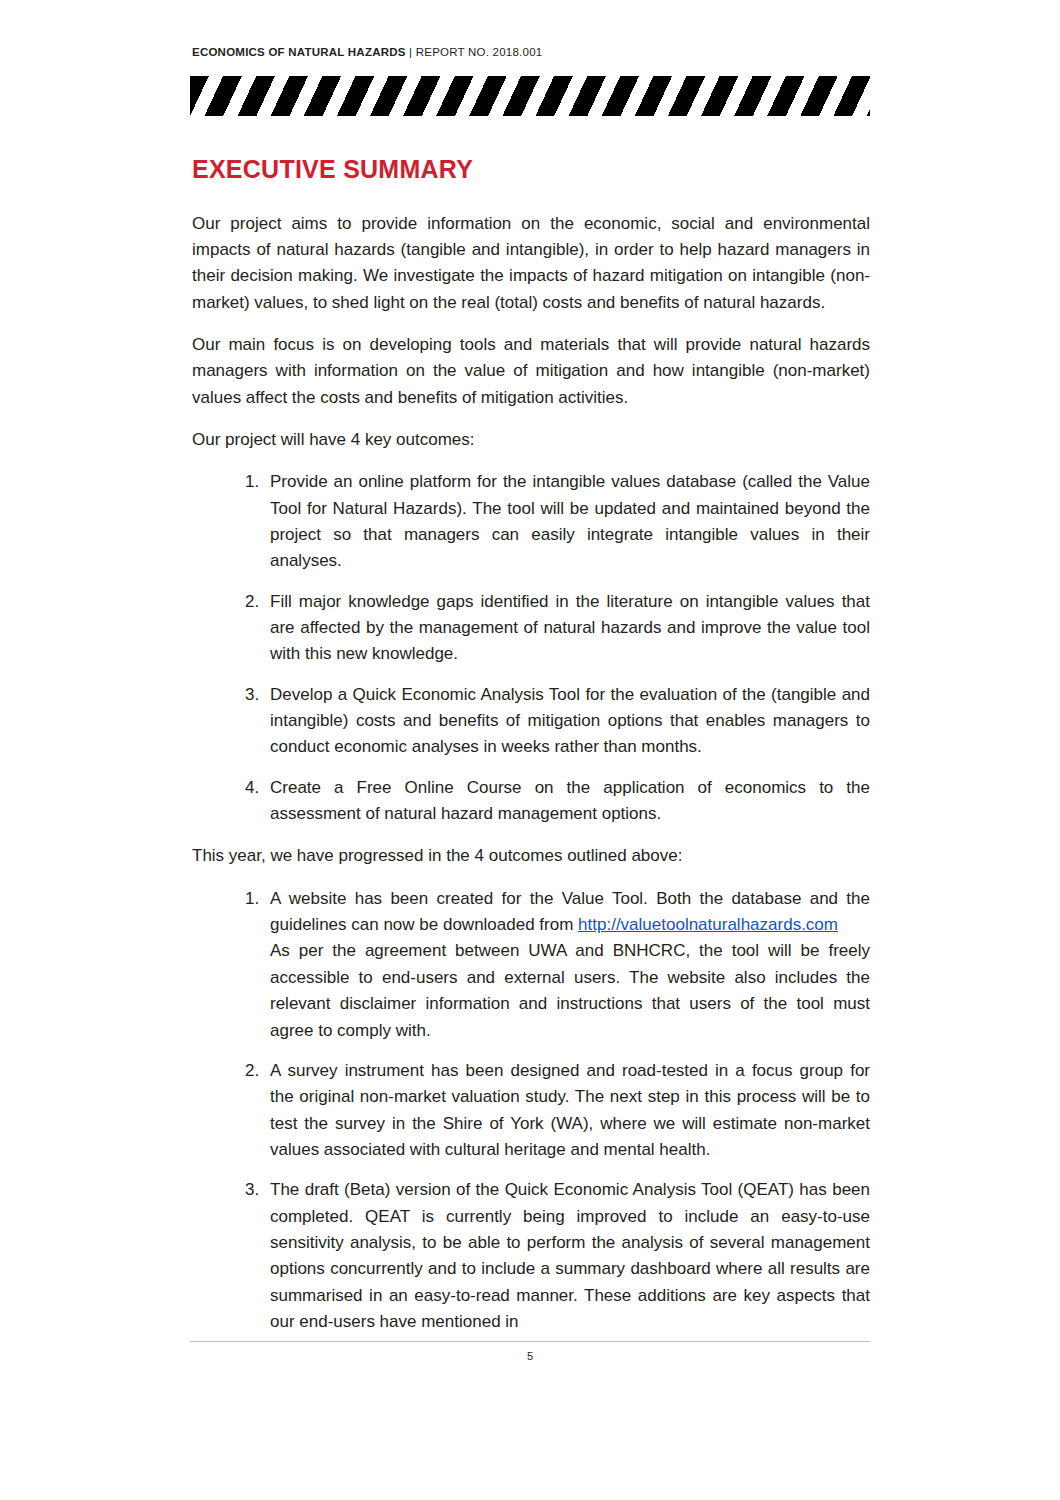ECONOMICS OF NATURAL HAZARDS | REPORT NO. 2018.001
EXECUTIVE SUMMARY
Our project aims to provide information on the economic, social and environmental impacts of natural hazards (tangible and intangible), in order to help hazard managers in their decision making. We investigate the impacts of hazard mitigation on intangible (non-market) values, to shed light on the real (total) costs and benefits of natural hazards.
Our main focus is on developing tools and materials that will provide natural hazards managers with information on the value of mitigation and how intangible (non-market) values affect the costs and benefits of mitigation activities.
Our project will have 4 key outcomes:
Provide an online platform for the intangible values database (called the Value Tool for Natural Hazards). The tool will be updated and maintained beyond the project so that managers can easily integrate intangible values in their analyses.
Fill major knowledge gaps identified in the literature on intangible values that are affected by the management of natural hazards and improve the value tool with this new knowledge.
Develop a Quick Economic Analysis Tool for the evaluation of the (tangible and intangible) costs and benefits of mitigation options that enables managers to conduct economic analyses in weeks rather than months.
Create a Free Online Course on the application of economics to the assessment of natural hazard management options.
This year, we have progressed in the 4 outcomes outlined above:
A website has been created for the Value Tool. Both the database and the guidelines can now be downloaded from http://valuetoolnaturalhazards.com
As per the agreement between UWA and BNHCRC, the tool will be freely accessible to end-users and external users. The website also includes the relevant disclaimer information and instructions that users of the tool must agree to comply with.
A survey instrument has been designed and road-tested in a focus group for the original non-market valuation study. The next step in this process will be to test the survey in the Shire of York (WA), where we will estimate non-market values associated with cultural heritage and mental health.
The draft (Beta) version of the Quick Economic Analysis Tool (QEAT) has been completed. QEAT is currently being improved to include an easy-to-use sensitivity analysis, to be able to perform the analysis of several management options concurrently and to include a summary dashboard where all results are summarised in an easy-to-read manner. These additions are key aspects that our end-users have mentioned in
5